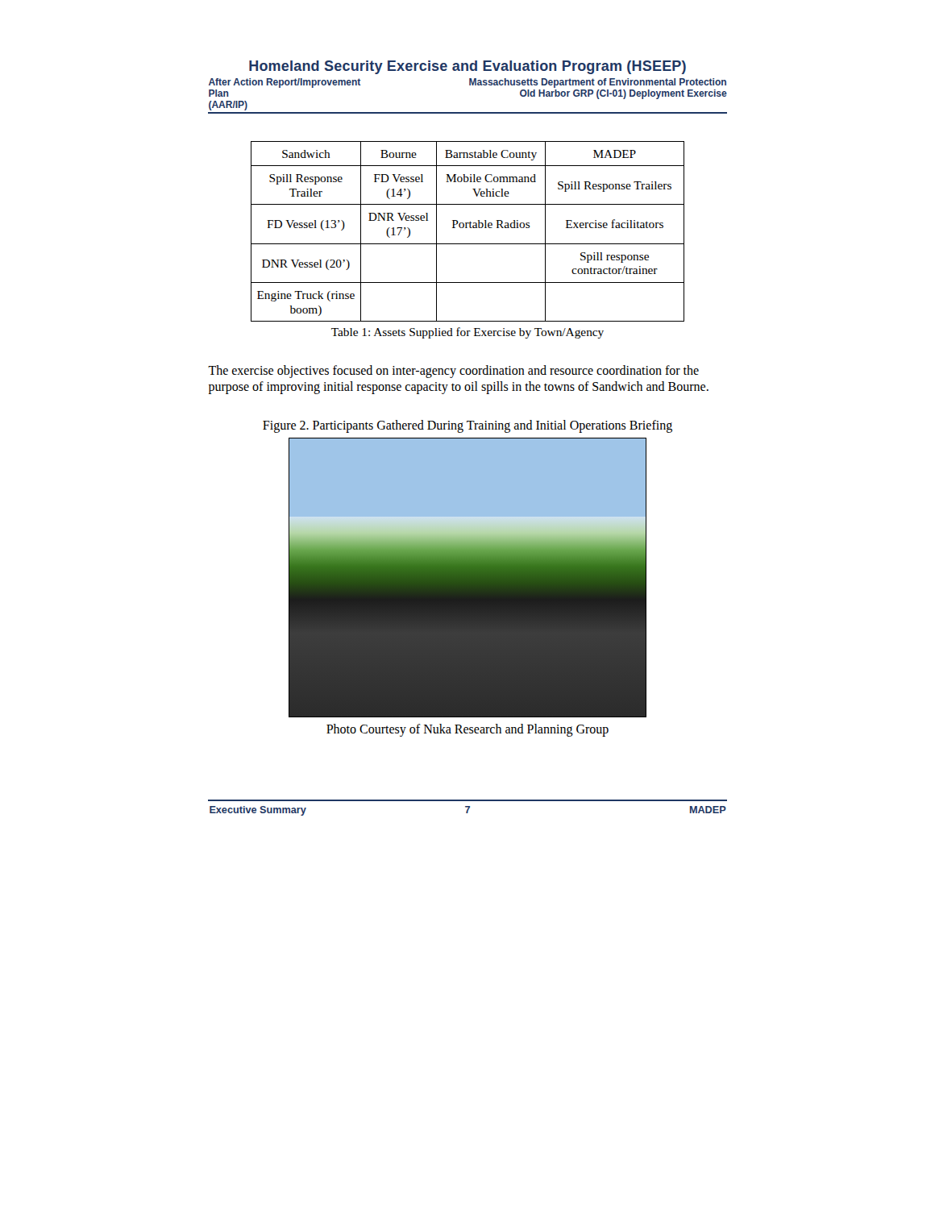Homeland Security Exercise and Evaluation Program (HSEEP)
| After Action Report/Improvement Plan (AAR/IP) | Massachusetts Department of Environmental Protection Old Harbor GRP (CI-01) Deployment Exercise |
| Sandwich | Bourne | Barnstable County | MADEP |
| Spill Response Trailer | FD Vessel (14’) | Mobile Command Vehicle | Spill Response Trailers |
| FD Vessel (13’) | DNR Vessel (17’) | Portable Radios | Exercise facilitators |
| DNR Vessel (20’) | | | Spill response contractor/trainer |
| Engine Truck (rinse boom) | | | |
Table 1: Assets Supplied for Exercise by Town/Agency
The exercise objectives focused on inter-agency coordination and resource coordination for the purpose of improving initial response capacity to oil spills in the towns of Sandwich and Bourne.
Figure 2. Participants Gathered During Training and Initial Operations Briefing
Photo Courtesy of Nuka Research and Planning Group
| Executive Summary | 7 | MADEP |